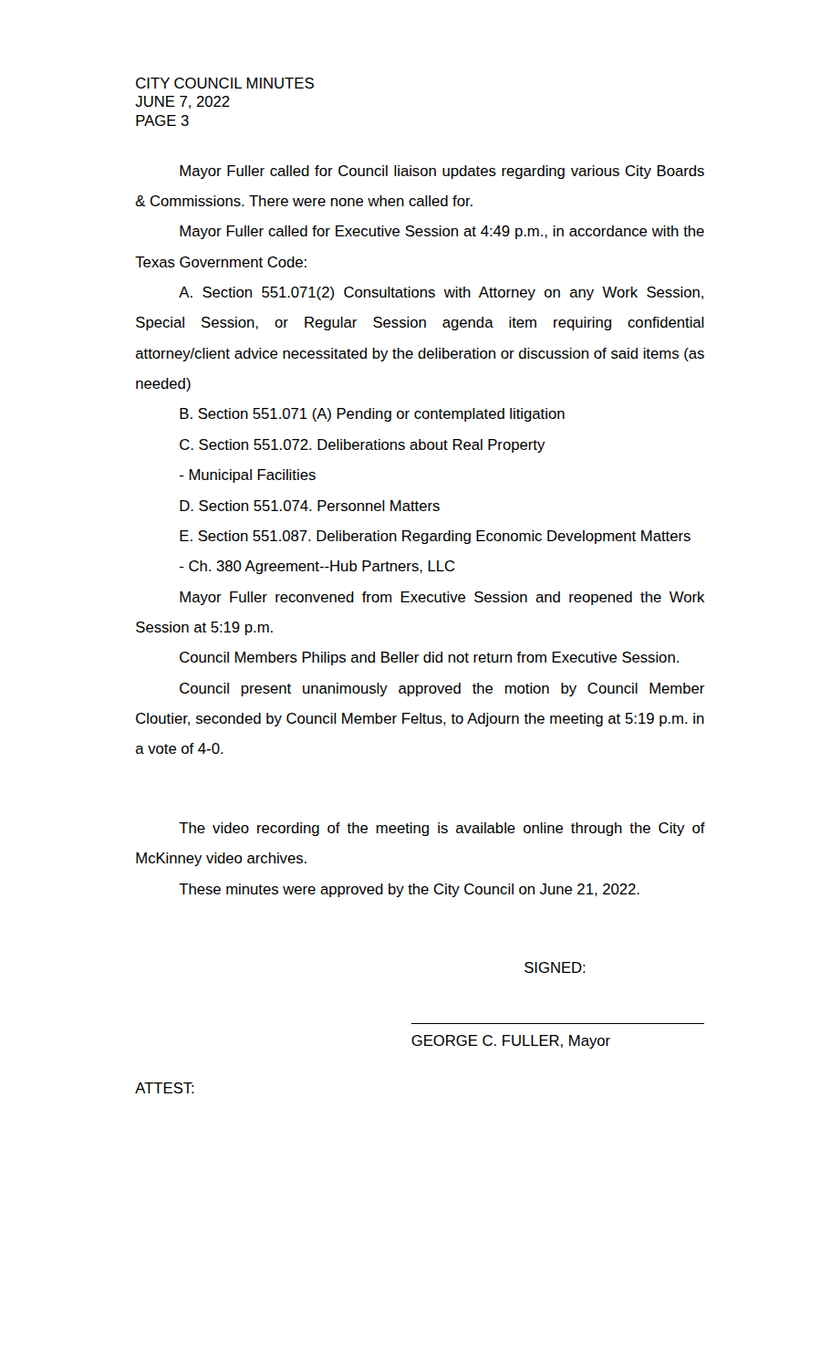CITY COUNCIL MINUTES
JUNE 7, 2022
PAGE 3
Mayor Fuller called for Council liaison updates regarding various City Boards & Commissions. There were none when called for.
Mayor Fuller called for Executive Session at 4:49 p.m., in accordance with the Texas Government Code:
A. Section 551.071(2) Consultations with Attorney on any Work Session, Special Session, or Regular Session agenda item requiring confidential attorney/client advice necessitated by the deliberation or discussion of said items (as needed)
B. Section 551.071 (A) Pending or contemplated litigation
C. Section 551.072. Deliberations about Real Property
- Municipal Facilities
D. Section 551.074. Personnel Matters
E. Section 551.087. Deliberation Regarding Economic Development Matters
- Ch. 380 Agreement--Hub Partners, LLC
Mayor Fuller reconvened from Executive Session and reopened the Work Session at 5:19 p.m.
Council Members Philips and Beller did not return from Executive Session.
Council present unanimously approved the motion by Council Member Cloutier, seconded by Council Member Feltus, to Adjourn the meeting at 5:19 p.m. in a vote of 4-0.
The video recording of the meeting is available online through the City of McKinney video archives.
These minutes were approved by the City Council on June 21, 2022.
SIGNED:
GEORGE C. FULLER, Mayor
ATTEST: